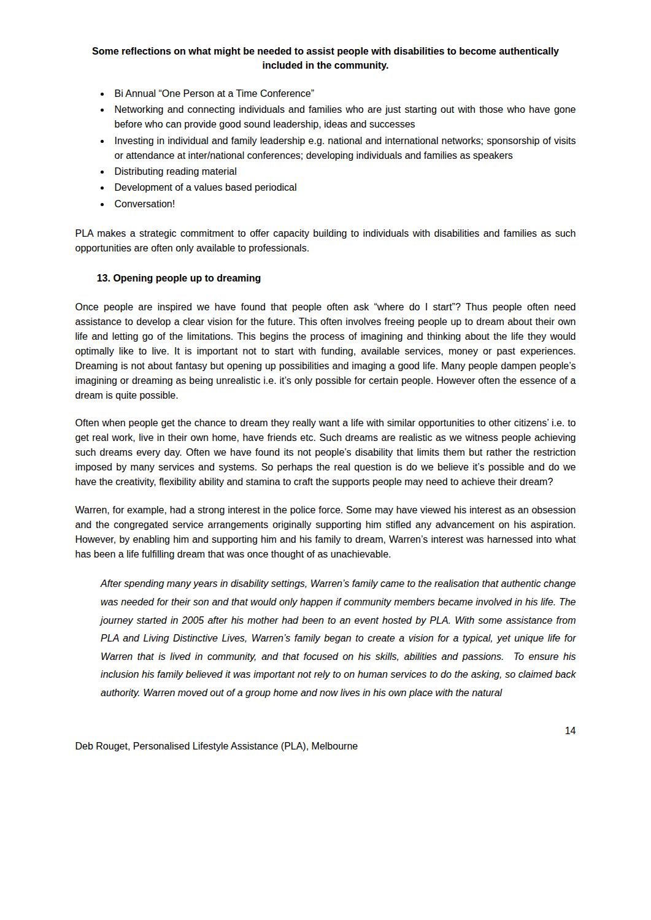Some reflections on what might be needed to assist people with disabilities to become authentically included in the community.
Bi Annual “One Person at a Time Conference”
Networking and connecting individuals and families who are just starting out with those who have gone before who can provide good sound leadership, ideas and successes
Investing in individual and family leadership e.g. national and international networks; sponsorship of visits or attendance at inter/national conferences; developing individuals and families as speakers
Distributing reading material
Development of a values based periodical
Conversation!
PLA makes a strategic commitment to offer capacity building to individuals with disabilities and families as such opportunities are often only available to professionals.
13. Opening people up to dreaming
Once people are inspired we have found that people often ask “where do I start”? Thus people often need assistance to develop a clear vision for the future. This often involves freeing people up to dream about their own life and letting go of the limitations. This begins the process of imagining and thinking about the life they would optimally like to live. It is important not to start with funding, available services, money or past experiences. Dreaming is not about fantasy but opening up possibilities and imaging a good life. Many people dampen people’s imagining or dreaming as being unrealistic i.e. it’s only possible for certain people. However often the essence of a dream is quite possible.
Often when people get the chance to dream they really want a life with similar opportunities to other citizens’ i.e. to get real work, live in their own home, have friends etc. Such dreams are realistic as we witness people achieving such dreams every day. Often we have found its not people’s disability that limits them but rather the restriction imposed by many services and systems. So perhaps the real question is do we believe it’s possible and do we have the creativity, flexibility ability and stamina to craft the supports people may need to achieve their dream?
Warren, for example, had a strong interest in the police force. Some may have viewed his interest as an obsession and the congregated service arrangements originally supporting him stifled any advancement on his aspiration. However, by enabling him and supporting him and his family to dream, Warren’s interest was harnessed into what has been a life fulfilling dream that was once thought of as unachievable.
After spending many years in disability settings, Warren’s family came to the realisation that authentic change was needed for their son and that would only happen if community members became involved in his life. The journey started in 2005 after his mother had been to an event hosted by PLA. With some assistance from PLA and Living Distinctive Lives, Warren’s family began to create a vision for a typical, yet unique life for Warren that is lived in community, and that focused on his skills, abilities and passions. To ensure his inclusion his family believed it was important not rely to on human services to do the asking, so claimed back authority. Warren moved out of a group home and now lives in his own place with the natural
14
Deb Rouget, Personalised Lifestyle Assistance (PLA), Melbourne